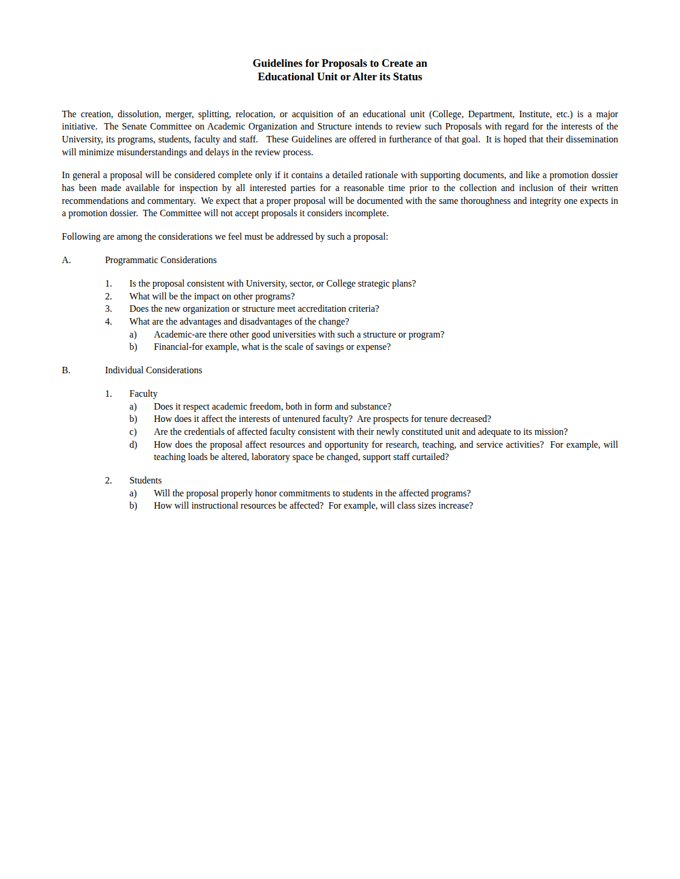Guidelines for Proposals to Create an
Educational Unit or Alter its Status
The creation, dissolution, merger, splitting, relocation, or acquisition of an educational unit (College, Department, Institute, etc.) is a major initiative. The Senate Committee on Academic Organization and Structure intends to review such Proposals with regard for the interests of the University, its programs, students, faculty and staff. These Guidelines are offered in furtherance of that goal. It is hoped that their dissemination will minimize misunderstandings and delays in the review process.
In general a proposal will be considered complete only if it contains a detailed rationale with supporting documents, and like a promotion dossier has been made available for inspection by all interested parties for a reasonable time prior to the collection and inclusion of their written recommendations and commentary. We expect that a proper proposal will be documented with the same thoroughness and integrity one expects in a promotion dossier. The Committee will not accept proposals it considers incomplete.
Following are among the considerations we feel must be addressed by such a proposal:
A. Programmatic Considerations
1. Is the proposal consistent with University, sector, or College strategic plans?
2. What will be the impact on other programs?
3. Does the new organization or structure meet accreditation criteria?
4. What are the advantages and disadvantages of the change?
a) Academic-are there other good universities with such a structure or program?
b) Financial-for example, what is the scale of savings or expense?
B. Individual Considerations
1. Faculty
a) Does it respect academic freedom, both in form and substance?
b) How does it affect the interests of untenured faculty? Are prospects for tenure decreased?
c) Are the credentials of affected faculty consistent with their newly constituted unit and adequate to its mission?
d) How does the proposal affect resources and opportunity for research, teaching, and service activities? For example, will teaching loads be altered, laboratory space be changed, support staff curtailed?
2. Students
a) Will the proposal properly honor commitments to students in the affected programs?
b) How will instructional resources be affected? For example, will class sizes increase?